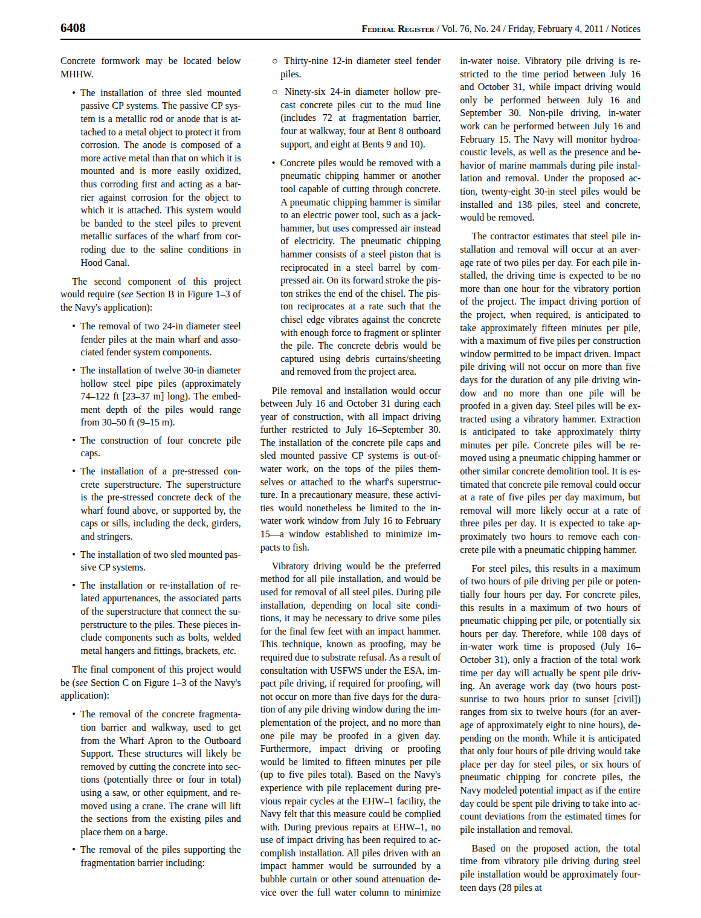6408
Federal Register / Vol. 76, No. 24 / Friday, February 4, 2011 / Notices
Concrete formwork may be located below MHHW.
The installation of three sled mounted passive CP systems. The passive CP system is a metallic rod or anode that is attached to a metal object to protect it from corrosion. The anode is composed of a more active metal than that on which it is mounted and is more easily oxidized, thus corroding first and acting as a barrier against corrosion for the object to which it is attached. This system would be banded to the steel piles to prevent metallic surfaces of the wharf from corroding due to the saline conditions in Hood Canal.
The second component of this project would require (see Section B in Figure 1–3 of the Navy's application):
The removal of two 24-in diameter steel fender piles at the main wharf and associated fender system components.
The installation of twelve 30-in diameter hollow steel pipe piles (approximately 74–122 ft [23–37 m] long). The embedment depth of the piles would range from 30–50 ft (9–15 m).
The construction of four concrete pile caps.
The installation of a pre-stressed concrete superstructure. The superstructure is the pre-stressed concrete deck of the wharf found above, or supported by, the caps or sills, including the deck, girders, and stringers.
The installation of two sled mounted passive CP systems.
The installation or re-installation of related appurtenances, the associated parts of the superstructure that connect the superstructure to the piles. These pieces include components such as bolts, welded metal hangers and fittings, brackets, etc.
The final component of this project would be (see Section C on Figure 1–3 of the Navy's application):
The removal of the concrete fragmentation barrier and walkway, used to get from the Wharf Apron to the Outboard Support. These structures will likely be removed by cutting the concrete into sections (potentially three or four in total) using a saw, or other equipment, and removed using a crane. The crane will lift the sections from the existing piles and place them on a barge.
The removal of the piles supporting the fragmentation barrier including:
Thirty-nine 12-in diameter steel fender piles.
Ninety-six 24-in diameter hollow pre-cast concrete piles cut to the mud line (includes 72 at fragmentation barrier, four at walkway, four at Bent 8 outboard support, and eight at Bents 9 and 10).
Concrete piles would be removed with a pneumatic chipping hammer or another tool capable of cutting through concrete. A pneumatic chipping hammer is similar to an electric power tool, such as a jackhammer, but uses compressed air instead of electricity. The pneumatic chipping hammer consists of a steel piston that is reciprocated in a steel barrel by compressed air. On its forward stroke the piston strikes the end of the chisel. The piston reciprocates at a rate such that the chisel edge vibrates against the concrete with enough force to fragment or splinter the pile. The concrete debris would be captured using debris curtains/sheeting and removed from the project area.
Pile removal and installation would occur between July 16 and October 31 during each year of construction, with all impact driving further restricted to July 16–September 30. The installation of the concrete pile caps and sled mounted passive CP systems is out-of-water work, on the tops of the piles themselves or attached to the wharf's superstructure. In a precautionary measure, these activities would nonetheless be limited to the in-water work window from July 16 to February 15—a window established to minimize impacts to fish.
Vibratory driving would be the preferred method for all pile installation, and would be used for removal of all steel piles. During pile installation, depending on local site conditions, it may be necessary to drive some piles for the final few feet with an impact hammer. This technique, known as proofing, may be required due to substrate refusal. As a result of consultation with USFWS under the ESA, impact pile driving, if required for proofing, will not occur on more than five days for the duration of any pile driving window during the implementation of the project, and no more than one pile may be proofed in a given day. Furthermore, impact driving or proofing would be limited to fifteen minutes per pile (up to five piles total). Based on the Navy's experience with pile replacement during previous repair cycles at the EHW–1 facility, the Navy felt that this measure could be complied with. During previous repairs at EHW–1, no use of impact driving has been required to accomplish installation. All piles driven with an impact hammer would be surrounded by a bubble curtain or other sound attenuation device over the full water column to minimize in-water noise. Vibratory pile driving is restricted to the time period between July 16 and October 31, while impact driving would only be performed between July 16 and September 30. Non-pile driving, in-water work can be performed between July 16 and February 15. The Navy will monitor hydroacoustic levels, as well as the presence and behavior of marine mammals during pile installation and removal. Under the proposed action, twenty-eight 30-in steel piles would be installed and 138 piles, steel and concrete, would be removed.
The contractor estimates that steel pile installation and removal will occur at an average rate of two piles per day. For each pile installed, the driving time is expected to be no more than one hour for the vibratory portion of the project. The impact driving portion of the project, when required, is anticipated to take approximately fifteen minutes per pile, with a maximum of five piles per construction window permitted to be impact driven. Impact pile driving will not occur on more than five days for the duration of any pile driving window and no more than one pile will be proofed in a given day. Steel piles will be extracted using a vibratory hammer. Extraction is anticipated to take approximately thirty minutes per pile. Concrete piles will be removed using a pneumatic chipping hammer or other similar concrete demolition tool. It is estimated that concrete pile removal could occur at a rate of five piles per day maximum, but removal will more likely occur at a rate of three piles per day. It is expected to take approximately two hours to remove each concrete pile with a pneumatic chipping hammer.
For steel piles, this results in a maximum of two hours of pile driving per pile or potentially four hours per day. For concrete piles, this results in a maximum of two hours of pneumatic chipping per pile, or potentially six hours per day. Therefore, while 108 days of in-water work time is proposed (July 16–October 31), only a fraction of the total work time per day will actually be spent pile driving. An average work day (two hours post-sunrise to two hours prior to sunset [civil]) ranges from six to twelve hours (for an average of approximately eight to nine hours), depending on the month. While it is anticipated that only four hours of pile driving would take place per day for steel piles, or six hours of pneumatic chipping for concrete piles, the Navy modeled potential impact as if the entire day could be spent pile driving to take into account deviations from the estimated times for pile installation and removal.
Based on the proposed action, the total time from vibratory pile driving during steel pile installation would be approximately fourteen days (28 piles at